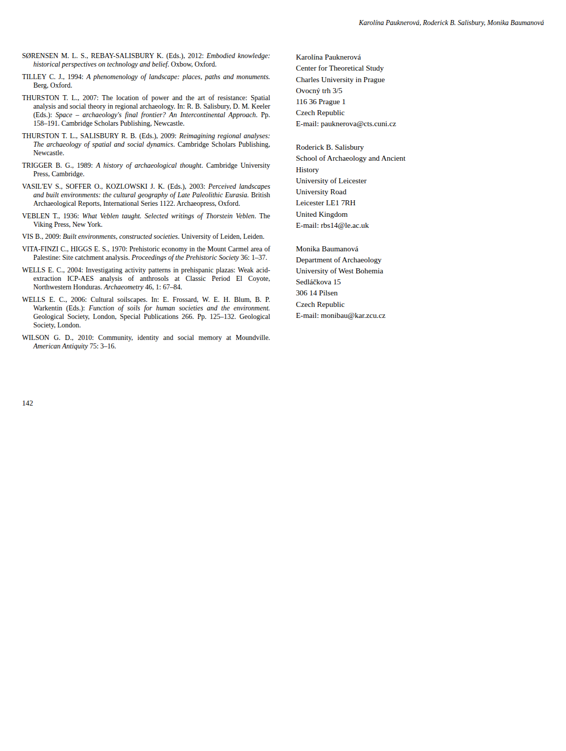Karolína Pauknerová, Roderick B. Salisbury, Monika Baumanová
SØRENSEN M. L. S., REBAY-SALISBURY K. (Eds.), 2012: Embodied knowledge: historical perspectives on technology and belief. Oxbow, Oxford.
TILLEY C. J., 1994: A phenomenology of landscape: places, paths and monuments. Berg, Oxford.
THURSTON T. L., 2007: The location of power and the art of resistance: Spatial analysis and social theory in regional archaeology. In: R. B. Salisbury, D. M. Keeler (Eds.): Space – archaeology's final frontier? An Intercontinental Approach. Pp. 158–191. Cambridge Scholars Publishing, Newcastle.
THURSTON T. L., SALISBURY R. B. (Eds.), 2009: Reimagining regional analyses: The archaeology of spatial and social dynamics. Cambridge Scholars Publishing, Newcastle.
TRIGGER B. G., 1989: A history of archaeological thought. Cambridge University Press, Cambridge.
VASIL'EV S., SOFFER O., KOZLOWSKI J. K. (Eds.), 2003: Perceived landscapes and built environments: the cultural geography of Late Paleolithic Eurasia. British Archaeological Reports, International Series 1122. Archaeopress, Oxford.
VEBLEN T., 1936: What Veblen taught. Selected writings of Thorstein Veblen. The Viking Press, New York.
VIS B., 2009: Built environments, constructed societies. University of Leiden, Leiden.
VITA-FINZI C., HIGGS E. S., 1970: Prehistoric economy in the Mount Carmel area of Palestine: Site catchment analysis. Proceedings of the Prehistoric Society 36: 1–37.
WELLS E. C., 2004: Investigating activity patterns in prehispanic plazas: Weak acid-extraction ICP-AES analysis of anthrosols at Classic Period El Coyote, Northwestern Honduras. Archaeometry 46, 1: 67–84.
WELLS E. C., 2006: Cultural soilscapes. In: E. Frossard, W. E. H. Blum, B. P. Warkentin (Eds.): Function of soils for human societies and the environment. Geological Society, London, Special Publications 266. Pp. 125–132. Geological Society, London.
WILSON G. D., 2010: Community, identity and social memory at Moundville. American Antiquity 75: 3–16.
Karolína Pauknerová
Center for Theoretical Study
Charles University in Prague
Ovocný trh 3/5
116 36 Prague 1
Czech Republic
E-mail: pauknerova@cts.cuni.cz
Roderick B. Salisbury
School of Archaeology and Ancient
History
University of Leicester
University Road
Leicester LE1 7RH
United Kingdom
E-mail: rbs14@le.ac.uk
Monika Baumanová
Department of Archaeology
University of West Bohemia
Sedláčkova 15
306 14 Pilsen
Czech Republic
E-mail: monibau@kar.zcu.cz
142